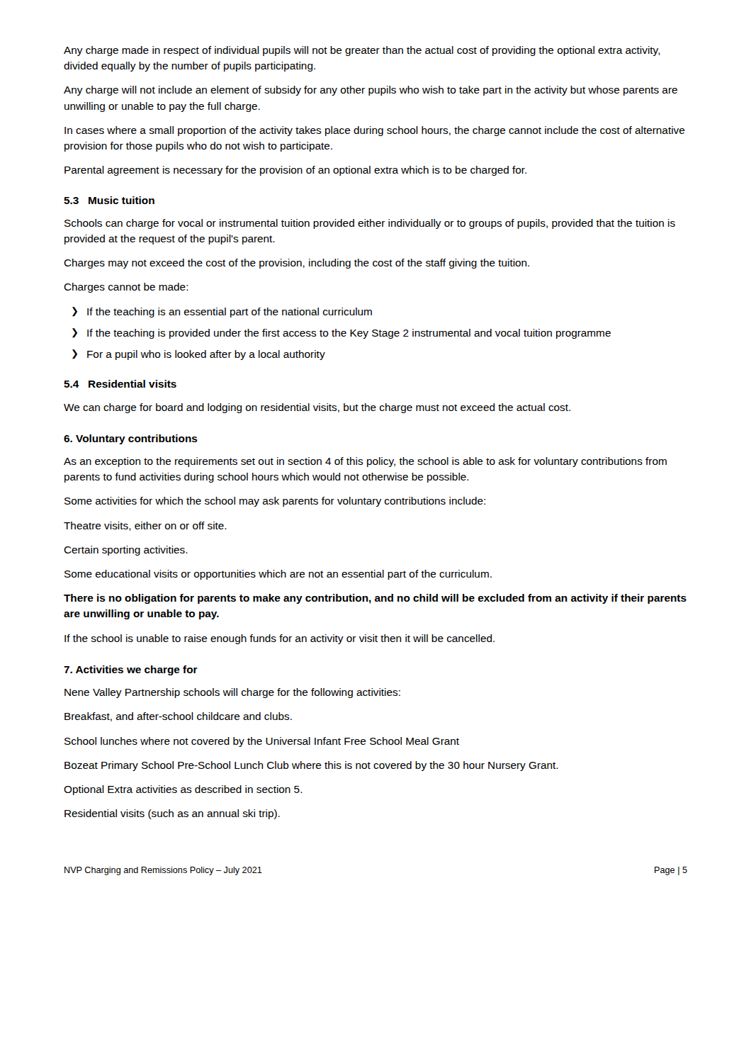Any charge made in respect of individual pupils will not be greater than the actual cost of providing the optional extra activity, divided equally by the number of pupils participating.
Any charge will not include an element of subsidy for any other pupils who wish to take part in the activity but whose parents are unwilling or unable to pay the full charge.
In cases where a small proportion of the activity takes place during school hours, the charge cannot include the cost of alternative provision for those pupils who do not wish to participate.
Parental agreement is necessary for the provision of an optional extra which is to be charged for.
5.3 Music tuition
Schools can charge for vocal or instrumental tuition provided either individually or to groups of pupils, provided that the tuition is provided at the request of the pupil's parent.
Charges may not exceed the cost of the provision, including the cost of the staff giving the tuition.
Charges cannot be made:
If the teaching is an essential part of the national curriculum
If the teaching is provided under the first access to the Key Stage 2 instrumental and vocal tuition programme
For a pupil who is looked after by a local authority
5.4 Residential visits
We can charge for board and lodging on residential visits, but the charge must not exceed the actual cost.
6. Voluntary contributions
As an exception to the requirements set out in section 4 of this policy, the school is able to ask for voluntary contributions from parents to fund activities during school hours which would not otherwise be possible.
Some activities for which the school may ask parents for voluntary contributions include:
Theatre visits, either on or off site.
Certain sporting activities.
Some educational visits or opportunities which are not an essential part of the curriculum.
There is no obligation for parents to make any contribution, and no child will be excluded from an activity if their parents are unwilling or unable to pay.
If the school is unable to raise enough funds for an activity or visit then it will be cancelled.
7. Activities we charge for
Nene Valley Partnership schools will charge for the following activities:
Breakfast, and after-school childcare and clubs.
School lunches where not covered by the Universal Infant Free School Meal Grant
Bozeat Primary School Pre-School Lunch Club where this is not covered by the 30 hour Nursery Grant.
Optional Extra activities as described in section 5.
Residential visits (such as an annual ski trip).
NVP Charging and Remissions Policy – July 2021 Page | 5